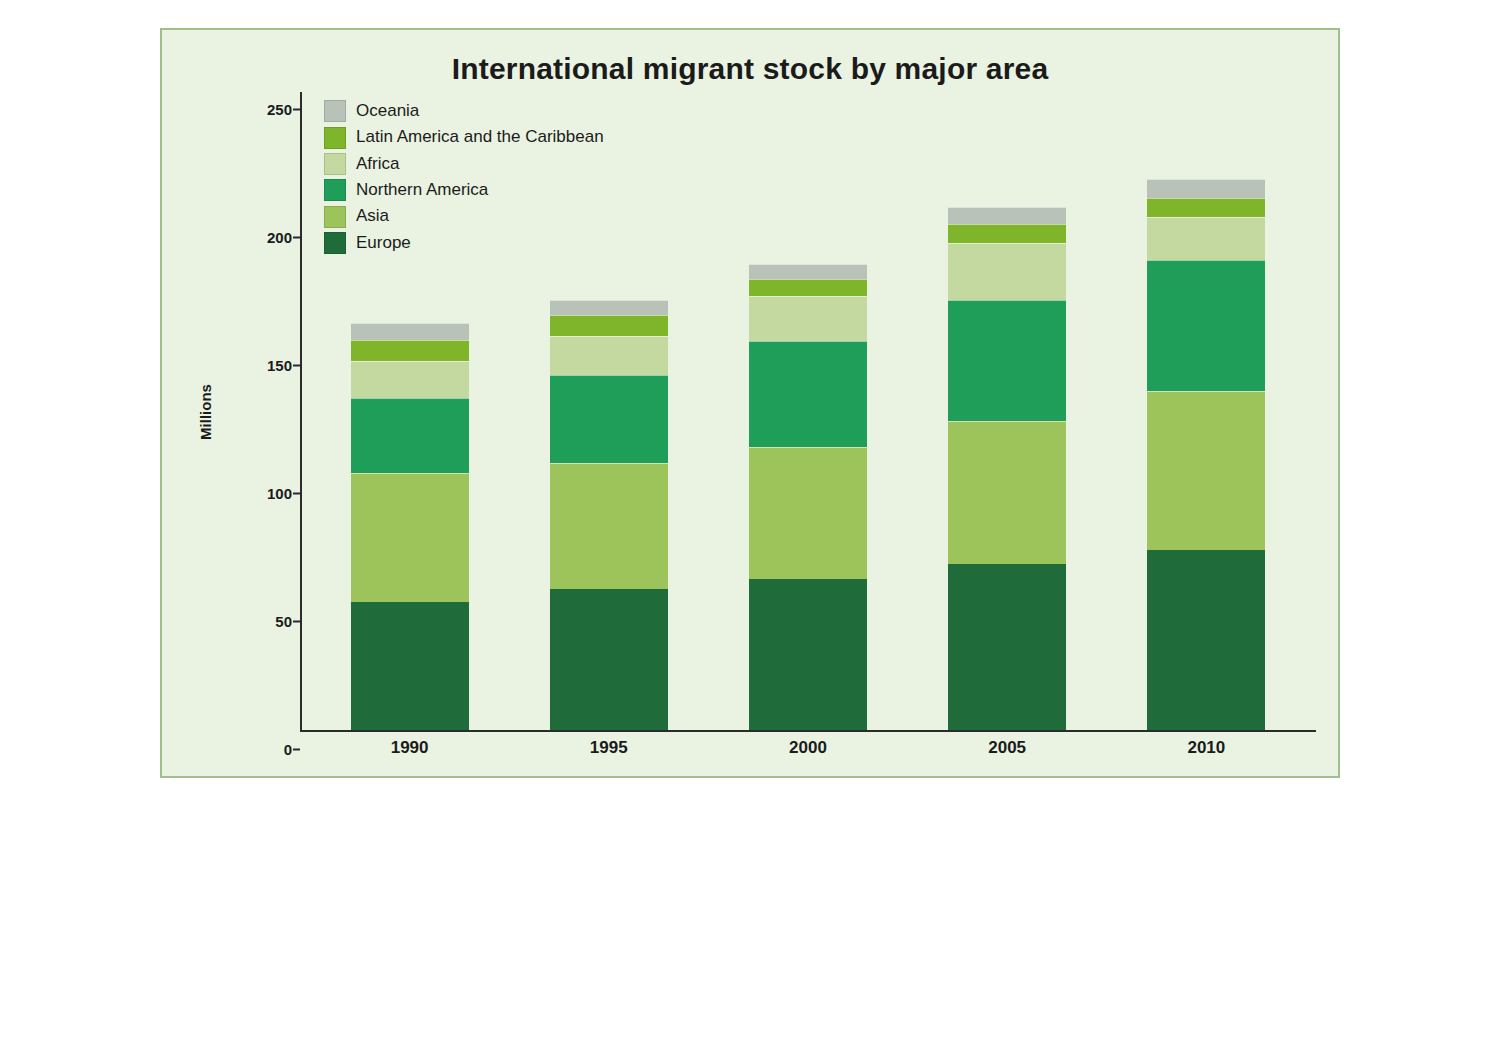International migrant stock by major area
Millions
250
200
150
100
50
0
Oceania
Latin America and the Caribbean
Africa
Northern America
Asia
Europe
1990 1995 2000 2005 2010
Vertical axis labeled Millions with ticks at 0, 50, 100, 150, 200 and 250. Horizontal axis years 1990, 1995, 2000, 2005 and 2010. Each bar is stacked from bottom to top: Europe, Asia, Northern America, Africa, Latin America and the Caribbean, Oceania.